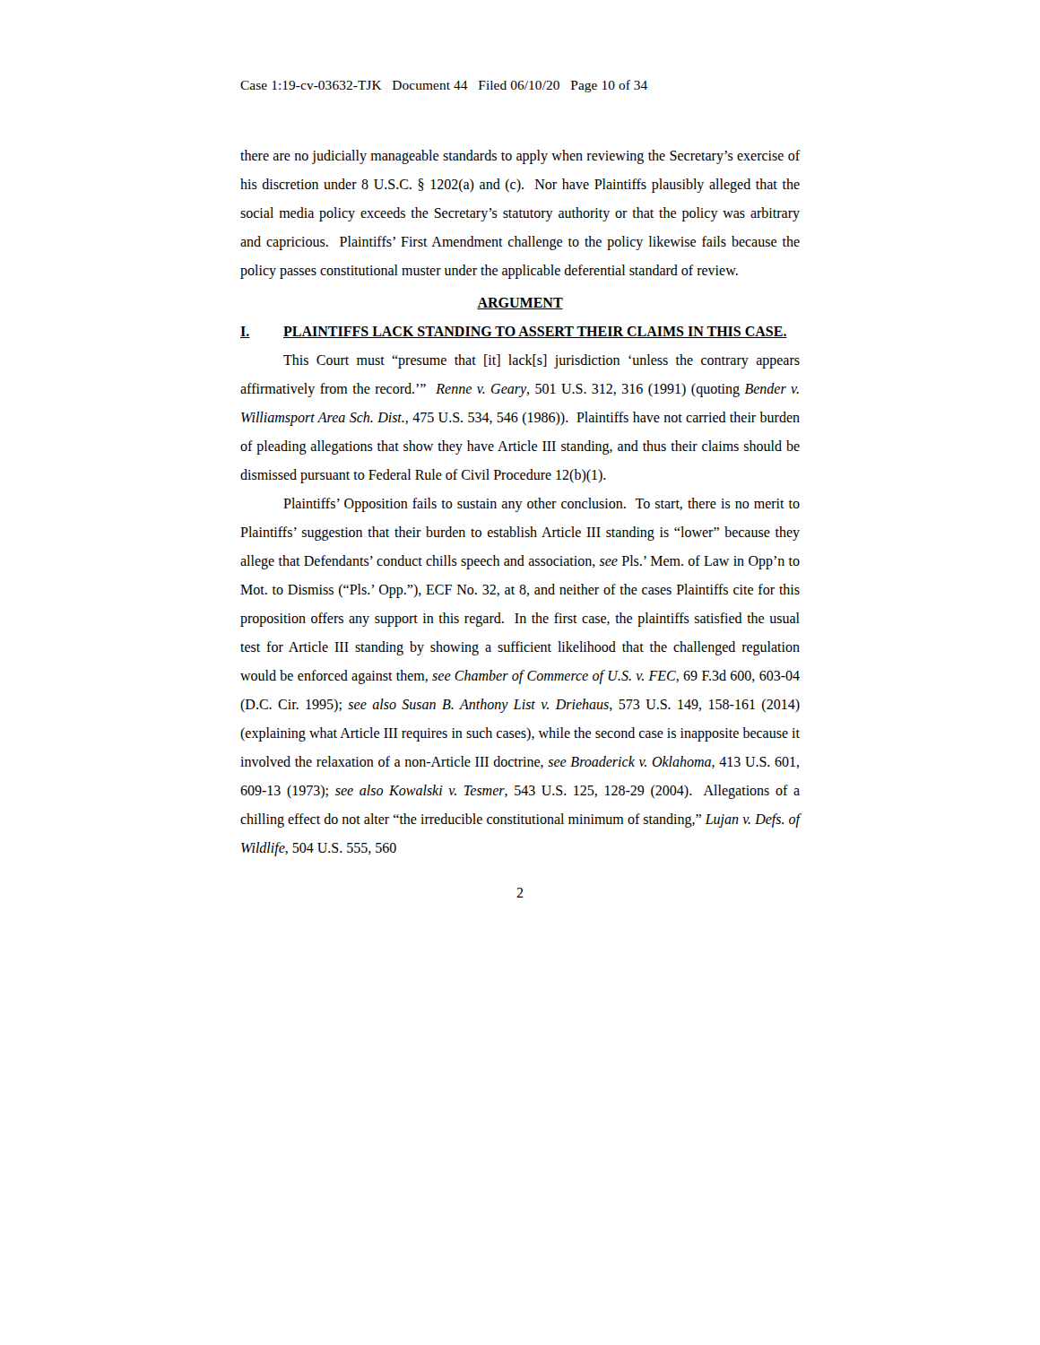Case 1:19-cv-03632-TJK Document 44 Filed 06/10/20 Page 10 of 34
there are no judicially manageable standards to apply when reviewing the Secretary’s exercise of his discretion under 8 U.S.C. § 1202(a) and (c). Nor have Plaintiffs plausibly alleged that the social media policy exceeds the Secretary’s statutory authority or that the policy was arbitrary and capricious. Plaintiffs’ First Amendment challenge to the policy likewise fails because the policy passes constitutional muster under the applicable deferential standard of review.
ARGUMENT
I.
PLAINTIFFS LACK STANDING TO ASSERT THEIR CLAIMS IN THIS CASE.
This Court must “presume that [it] lack[s] jurisdiction ‘unless the contrary appears affirmatively from the record.’” Renne v. Geary, 501 U.S. 312, 316 (1991) (quoting Bender v. Williamsport Area Sch. Dist., 475 U.S. 534, 546 (1986)). Plaintiffs have not carried their burden of pleading allegations that show they have Article III standing, and thus their claims should be dismissed pursuant to Federal Rule of Civil Procedure 12(b)(1).
Plaintiffs’ Opposition fails to sustain any other conclusion. To start, there is no merit to Plaintiffs’ suggestion that their burden to establish Article III standing is “lower” because they allege that Defendants’ conduct chills speech and association, see Pls.’ Mem. of Law in Opp’n to Mot. to Dismiss (“Pls.’ Opp.”), ECF No. 32, at 8, and neither of the cases Plaintiffs cite for this proposition offers any support in this regard. In the first case, the plaintiffs satisfied the usual test for Article III standing by showing a sufficient likelihood that the challenged regulation would be enforced against them, see Chamber of Commerce of U.S. v. FEC, 69 F.3d 600, 603-04 (D.C. Cir. 1995); see also Susan B. Anthony List v. Driehaus, 573 U.S. 149, 158-161 (2014) (explaining what Article III requires in such cases), while the second case is inapposite because it involved the relaxation of a non-Article III doctrine, see Broaderick v. Oklahoma, 413 U.S. 601, 609-13 (1973); see also Kowalski v. Tesmer, 543 U.S. 125, 128-29 (2004). Allegations of a chilling effect do not alter “the irreducible constitutional minimum of standing,” Lujan v. Defs. of Wildlife, 504 U.S. 555, 560
2